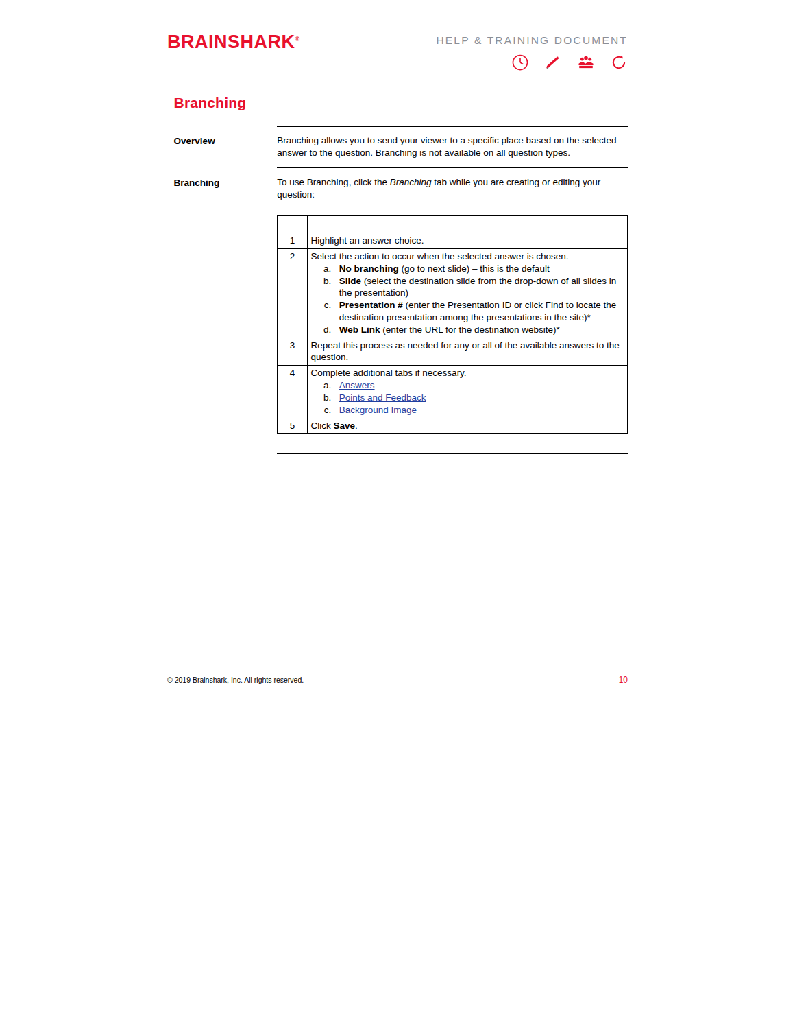BRAINSHARK®
HELP & TRAINING DOCUMENT
Branching
Overview
Branching allows you to send your viewer to a specific place based on the selected answer to the question. Branching is not available on all question types.
Branching
To use Branching, click the Branching tab while you are creating or editing your question:
| 1 | Highlight an answer choice. |
| 2 | Select the action to occur when the selected answer is chosen. No branching (go to next slide) – this is the default Slide (select the destination slide from the drop-down of all slides in the presentation) Presentation # (enter the Presentation ID or click Find to locate the destination presentation among the presentations in the site)* Web Link (enter the URL for the destination website)* |
| 3 | Repeat this process as needed for any or all of the available answers to the question. |
| 4 | Complete additional tabs if necessary. Answers Points and Feedback Background Image |
| 5 | Click Save . |
© 2019 Brainshark, Inc. All rights reserved.
10